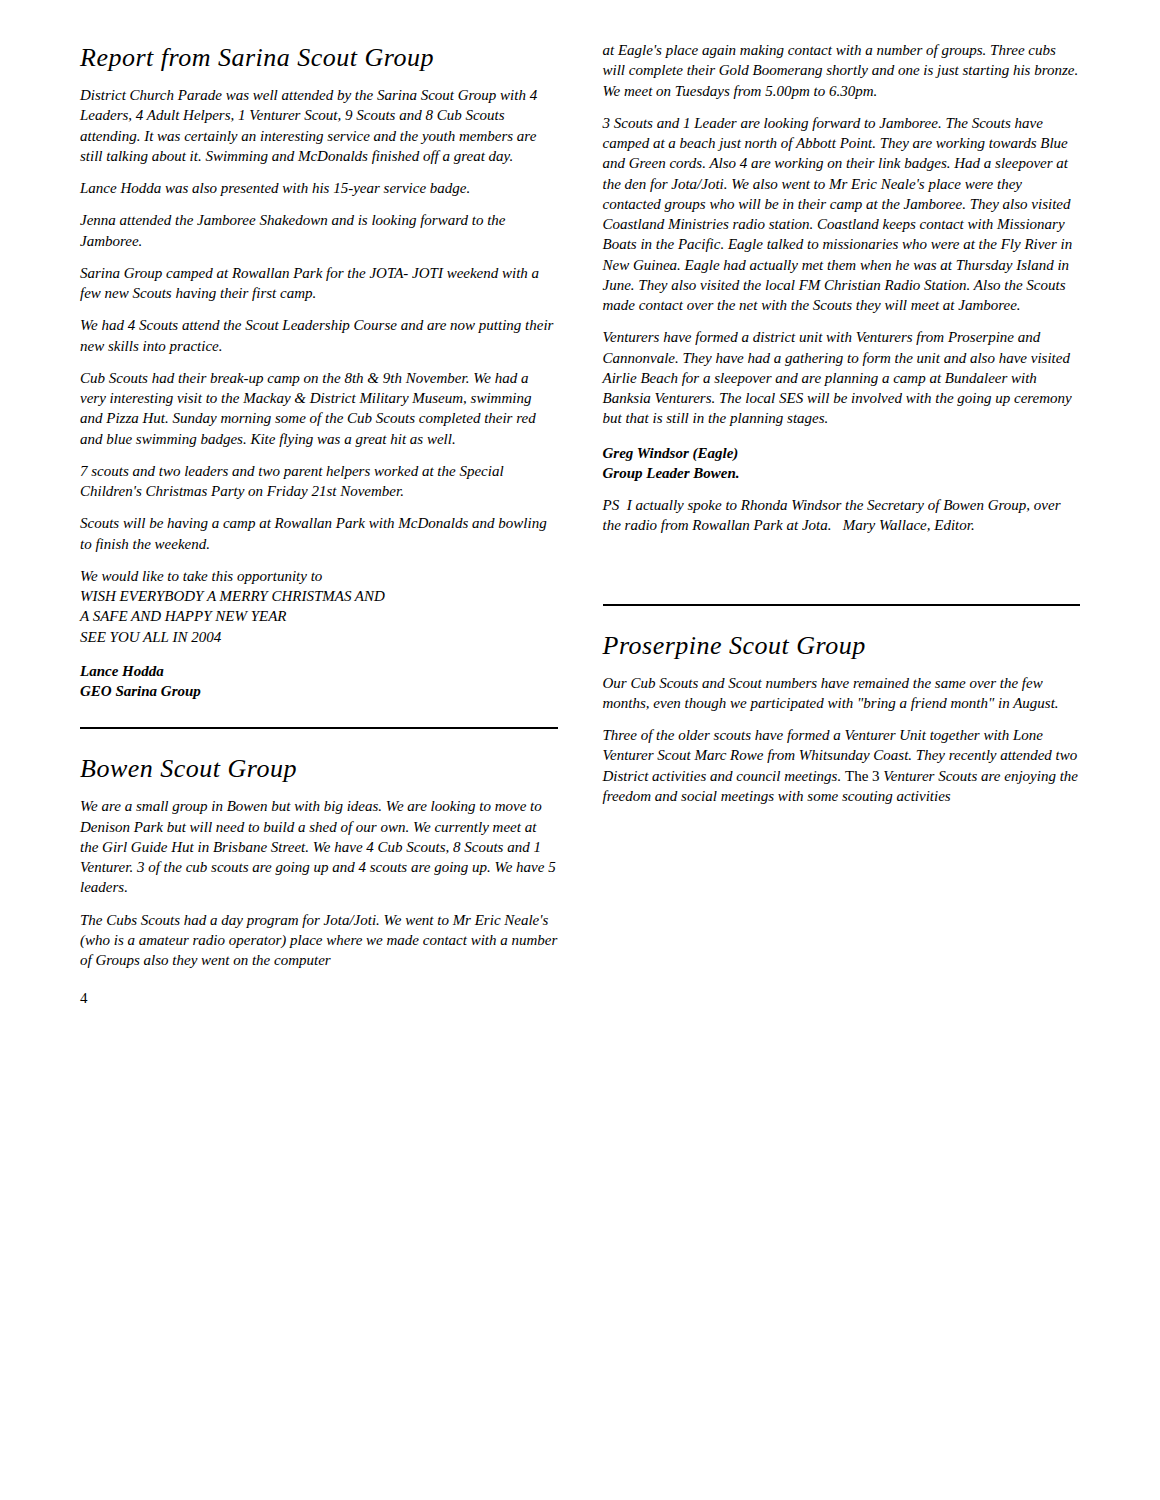Report from Sarina Scout Group
District Church Parade was well attended by the Sarina Scout Group with 4 Leaders, 4 Adult Helpers, 1 Venturer Scout, 9 Scouts and 8 Cub Scouts attending. It was certainly an interesting service and the youth members are still talking about it. Swimming and McDonalds finished off a great day.
Lance Hodda was also presented with his 15-year service badge.
Jenna attended the Jamboree Shakedown and is looking forward to the Jamboree.
Sarina Group camped at Rowallan Park for the JOTA- JOTI weekend with a few new Scouts having their first camp.
We had 4 Scouts attend the Scout Leadership Course and are now putting their new skills into practice.
Cub Scouts had their break-up camp on the 8th & 9th November. We had a very interesting visit to the Mackay & District Military Museum, swimming and Pizza Hut. Sunday morning some of the Cub Scouts completed their red and blue swimming badges. Kite flying was a great hit as well.
7 scouts and two leaders and two parent helpers worked at the Special Children's Christmas Party on Friday 21st November.
Scouts will be having a camp at Rowallan Park with McDonalds and bowling to finish the weekend.
We would like to take this opportunity to
WISH EVERYBODY A MERRY CHRISTMAS AND
A SAFE AND HAPPY NEW YEAR
SEE YOU ALL IN 2004
Lance Hodda
GEO Sarina Group
Bowen Scout Group
We are a small group in Bowen but with big ideas. We are looking to move to Denison Park but will need to build a shed of our own. We currently meet at the Girl Guide Hut in Brisbane Street. We have 4 Cub Scouts, 8 Scouts and 1 Venturer. 3 of the cub scouts are going up and 4 scouts are going up. We have 5 leaders.
The Cubs Scouts had a day program for Jota/Joti. We went to Mr Eric Neale's (who is a amateur radio operator) place where we made contact with a number of Groups also they went on the computer
4
at Eagle's place again making contact with a number of groups. Three cubs will complete their Gold Boomerang shortly and one is just starting his bronze. We meet on Tuesdays from 5.00pm to 6.30pm.
3 Scouts and 1 Leader are looking forward to Jamboree. The Scouts have camped at a beach just north of Abbott Point. They are working towards Blue and Green cords. Also 4 are working on their link badges. Had a sleepover at the den for Jota/Joti. We also went to Mr Eric Neale's place were they contacted groups who will be in their camp at the Jamboree. They also visited Coastland Ministries radio station. Coastland keeps contact with Missionary Boats in the Pacific. Eagle talked to missionaries who were at the Fly River in New Guinea. Eagle had actually met them when he was at Thursday Island in June. They also visited the local FM Christian Radio Station. Also the Scouts made contact over the net with the Scouts they will meet at Jamboree.
Venturers have formed a district unit with Venturers from Proserpine and Cannonvale. They have had a gathering to form the unit and also have visited Airlie Beach for a sleepover and are planning a camp at Bundaleer with Banksia Venturers. The local SES will be involved with the going up ceremony but that is still in the planning stages.
Greg Windsor (Eagle)
Group Leader Bowen.
PS I actually spoke to Rhonda Windsor the Secretary of Bowen Group, over the radio from Rowallan Park at Jota. Mary Wallace, Editor.
Proserpine Scout Group
Our Cub Scouts and Scout numbers have remained the same over the few months, even though we participated with "bring a friend month" in August.
Three of the older scouts have formed a Venturer Unit together with Lone Venturer Scout Marc Rowe from Whitsunday Coast. They recently attended two District activities and council meetings. The 3 Venturer Scouts are enjoying the freedom and social meetings with some scouting activities